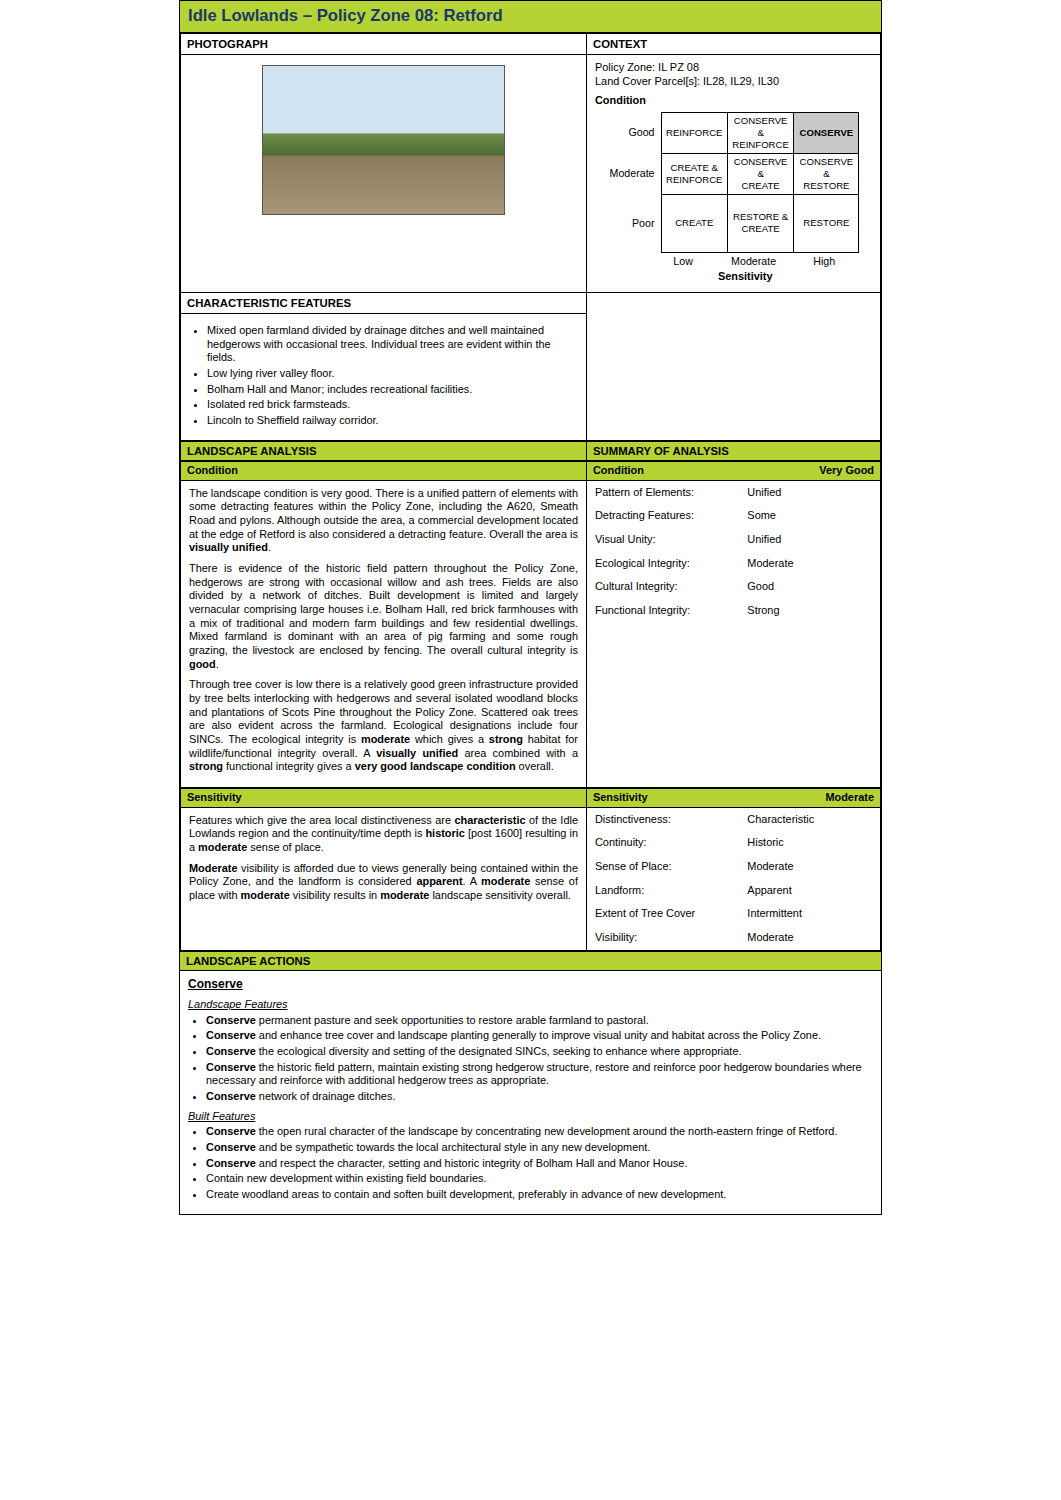Idle Lowlands – Policy Zone 08: Retford
| PHOTOGRAPH | CONTEXT Policy Zone: IL PZ 08 Land Cover Parcel[s]: IL28, IL29, IL30 Condition / Good / REINFORCE / CONSERVE & REINFORCE / CONSERVE / / Moderate / CREATE & REINFORCE / CONSERVE & CREATE / CONSERVE & RESTORE / / Poor / CREATE / RESTORE & CREATE / RESTORE / Low Moderate High Sensitivity |
| CHARACTERISTIC FEATURES Mixed open farmland divided by drainage ditches and well maintained hedgerows with occasional trees. Individual trees are evident within the fields. Low lying river valley floor. Bolham Hall and Manor; includes recreational facilities. Isolated red brick farmsteads. Lincoln to Sheffield railway corridor. | |
| LANDSCAPE ANALYSIS Condition The landscape condition is very good. There is a unified pattern of elements with some detracting features within the Policy Zone, including the A620, Smeath Road and pylons. Although outside the area, a commercial development located at the edge of Retford is also considered a detracting feature. Overall the area is visually unified . There is evidence of the historic field pattern throughout the Policy Zone, hedgerows are strong with occasional willow and ash trees. Fields are also divided by a network of ditches. Built development is limited and largely vernacular comprising large houses i.e. Bolham Hall, red brick farmhouses with a mix of traditional and modern farm buildings and few residential dwellings. Mixed farmland is dominant with an area of pig farming and some rough grazing, the livestock are enclosed by fencing. The overall cultural integrity is good . Through tree cover is low there is a relatively good green infrastructure provided by tree belts interlocking with hedgerows and several isolated woodland blocks and plantations of Scots Pine throughout the Policy Zone. Scattered oak trees are also evident across the farmland. Ecological designations include four SINCs. The ecological integrity is moderate which gives a strong habitat for wildlife/functional integrity overall. A visually unified area combined with a strong functional integrity gives a very good landscape condition overall. | SUMMARY OF ANALYSIS Condition Very Good / Pattern of Elements: / Unified / / Detracting Features: / Some / / Visual Unity: / Unified / / Ecological Integrity: / Moderate / / Cultural Integrity: / Good / / Functional Integrity: / Strong / |
| Sensitivity Features which give the area local distinctiveness are characteristic of the Idle Lowlands region and the continuity/time depth is historic [post 1600] resulting in a moderate sense of place. Moderate visibility is afforded due to views generally being contained within the Policy Zone, and the landform is considered apparent . A moderate sense of place with moderate visibility results in moderate landscape sensitivity overall. | Sensitivity Moderate / Distinctiveness: / Characteristic / / Continuity: / Historic / / Sense of Place: / Moderate / / Landform: / Apparent / / Extent of Tree Cover / Intermittent / / Visibility: / Moderate / |
LANDSCAPE ACTIONS
Conserve
Landscape Features
Conserve permanent pasture and seek opportunities to restore arable farmland to pastoral.
Conserve and enhance tree cover and landscape planting generally to improve visual unity and habitat across the Policy Zone.
Conserve the ecological diversity and setting of the designated SINCs, seeking to enhance where appropriate.
Conserve the historic field pattern, maintain existing strong hedgerow structure, restore and reinforce poor hedgerow boundaries where necessary and reinforce with additional hedgerow trees as appropriate.
Conserve network of drainage ditches.
Built Features
Conserve the open rural character of the landscape by concentrating new development around the north-eastern fringe of Retford.
Conserve and be sympathetic towards the local architectural style in any new development.
Conserve and respect the character, setting and historic integrity of Bolham Hall and Manor House.
Contain new development within existing field boundaries.
Create woodland areas to contain and soften built development, preferably in advance of new development.